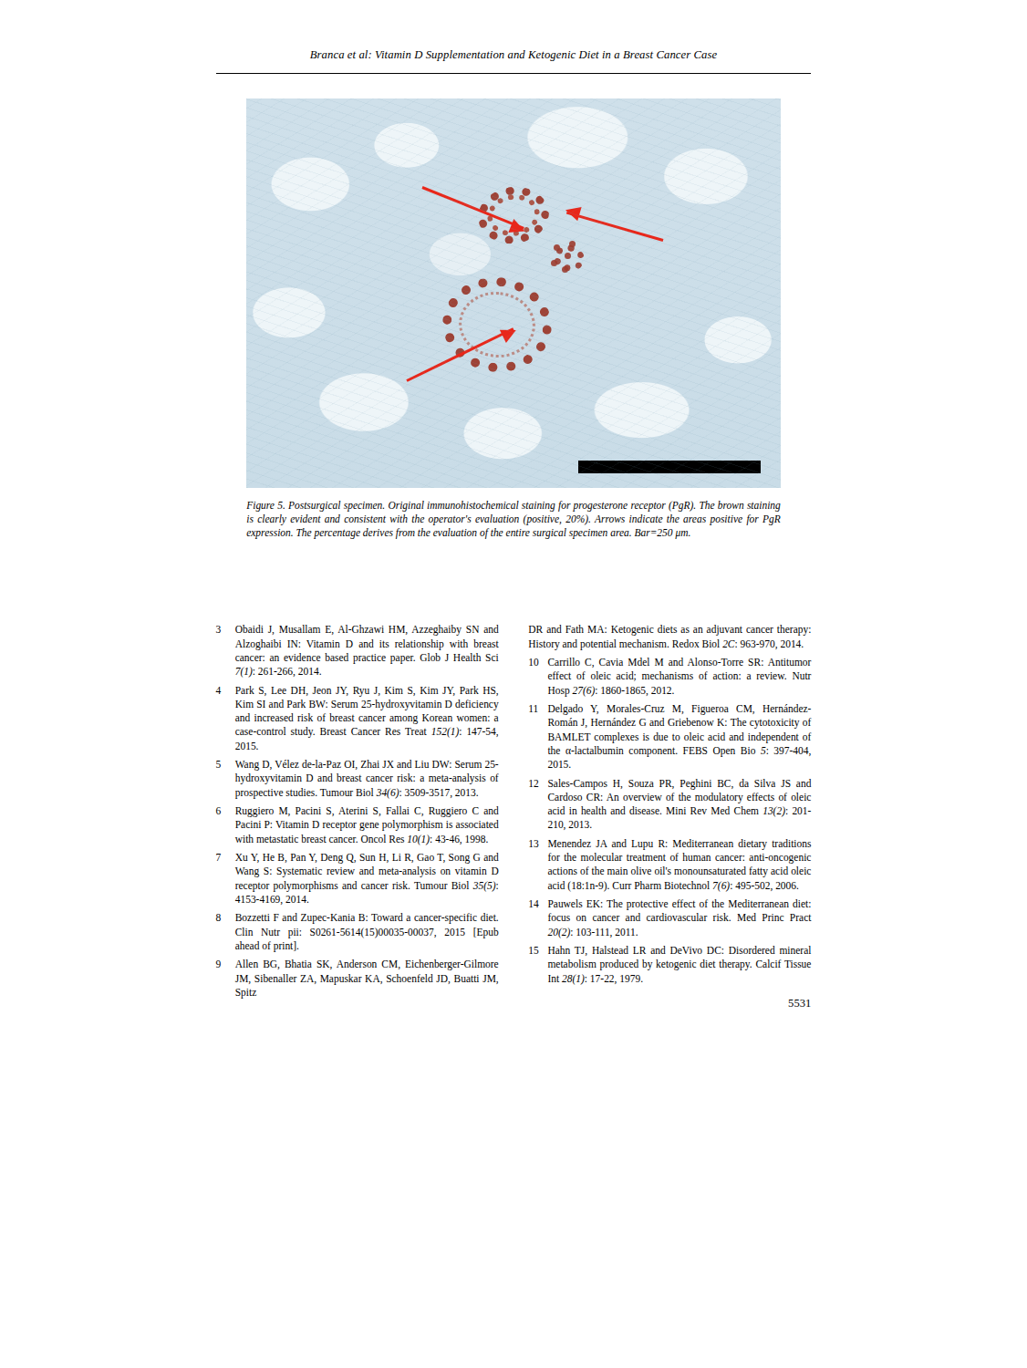Branca et al: Vitamin D Supplementation and Ketogenic Diet in a Breast Cancer Case
Figure 5. Postsurgical specimen. Original immunohistochemical staining for progesterone receptor (PgR). The brown staining is clearly evident and consistent with the operator's evaluation (positive, 20%). Arrows indicate the areas positive for PgR expression. The percentage derives from the evaluation of the entire surgical specimen area. Bar=250 μm.
3 Obaidi J, Musallam E, Al-Ghzawi HM, Azzeghaiby SN and Alzoghaibi IN: Vitamin D and its relationship with breast cancer: an evidence based practice paper. Glob J Health Sci 7(1): 261-266, 2014.
4 Park S, Lee DH, Jeon JY, Ryu J, Kim S, Kim JY, Park HS, Kim SI and Park BW: Serum 25-hydroxyvitamin D deficiency and increased risk of breast cancer among Korean women: a case-control study. Breast Cancer Res Treat 152(1): 147-54, 2015.
5 Wang D, Vélez de-la-Paz OI, Zhai JX and Liu DW: Serum 25-hydroxyvitamin D and breast cancer risk: a meta-analysis of prospective studies. Tumour Biol 34(6): 3509-3517, 2013.
6 Ruggiero M, Pacini S, Aterini S, Fallai C, Ruggiero C and Pacini P: Vitamin D receptor gene polymorphism is associated with metastatic breast cancer. Oncol Res 10(1): 43-46, 1998.
7 Xu Y, He B, Pan Y, Deng Q, Sun H, Li R, Gao T, Song G and Wang S: Systematic review and meta-analysis on vitamin D receptor polymorphisms and cancer risk. Tumour Biol 35(5): 4153-4169, 2014.
8 Bozzetti F and Zupec-Kania B: Toward a cancer-specific diet. Clin Nutr pii: S0261-5614(15)00035-00037, 2015 [Epub ahead of print].
9 Allen BG, Bhatia SK, Anderson CM, Eichenberger-Gilmore JM, Sibenaller ZA, Mapuskar KA, Schoenfeld JD, Buatti JM, Spitz
DR and Fath MA: Ketogenic diets as an adjuvant cancer therapy: History and potential mechanism. Redox Biol 2C: 963-970, 2014.
10 Carrillo C, Cavia Mdel M and Alonso-Torre SR: Antitumor effect of oleic acid; mechanisms of action: a review. Nutr Hosp 27(6): 1860-1865, 2012.
11 Delgado Y, Morales-Cruz M, Figueroa CM, Hernández-Román J, Hernández G and Griebenow K: The cytotoxicity of BAMLET complexes is due to oleic acid and independent of the α-lactalbumin component. FEBS Open Bio 5: 397-404, 2015.
12 Sales-Campos H, Souza PR, Peghini BC, da Silva JS and Cardoso CR: An overview of the modulatory effects of oleic acid in health and disease. Mini Rev Med Chem 13(2): 201-210, 2013.
13 Menendez JA and Lupu R: Mediterranean dietary traditions for the molecular treatment of human cancer: anti-oncogenic actions of the main olive oil's monounsaturated fatty acid oleic acid (18:1n-9). Curr Pharm Biotechnol 7(6): 495-502, 2006.
14 Pauwels EK: The protective effect of the Mediterranean diet: focus on cancer and cardiovascular risk. Med Princ Pract 20(2): 103-111, 2011.
15 Hahn TJ, Halstead LR and DeVivo DC: Disordered mineral metabolism produced by ketogenic diet therapy. Calcif Tissue Int 28(1): 17-22, 1979.
5531